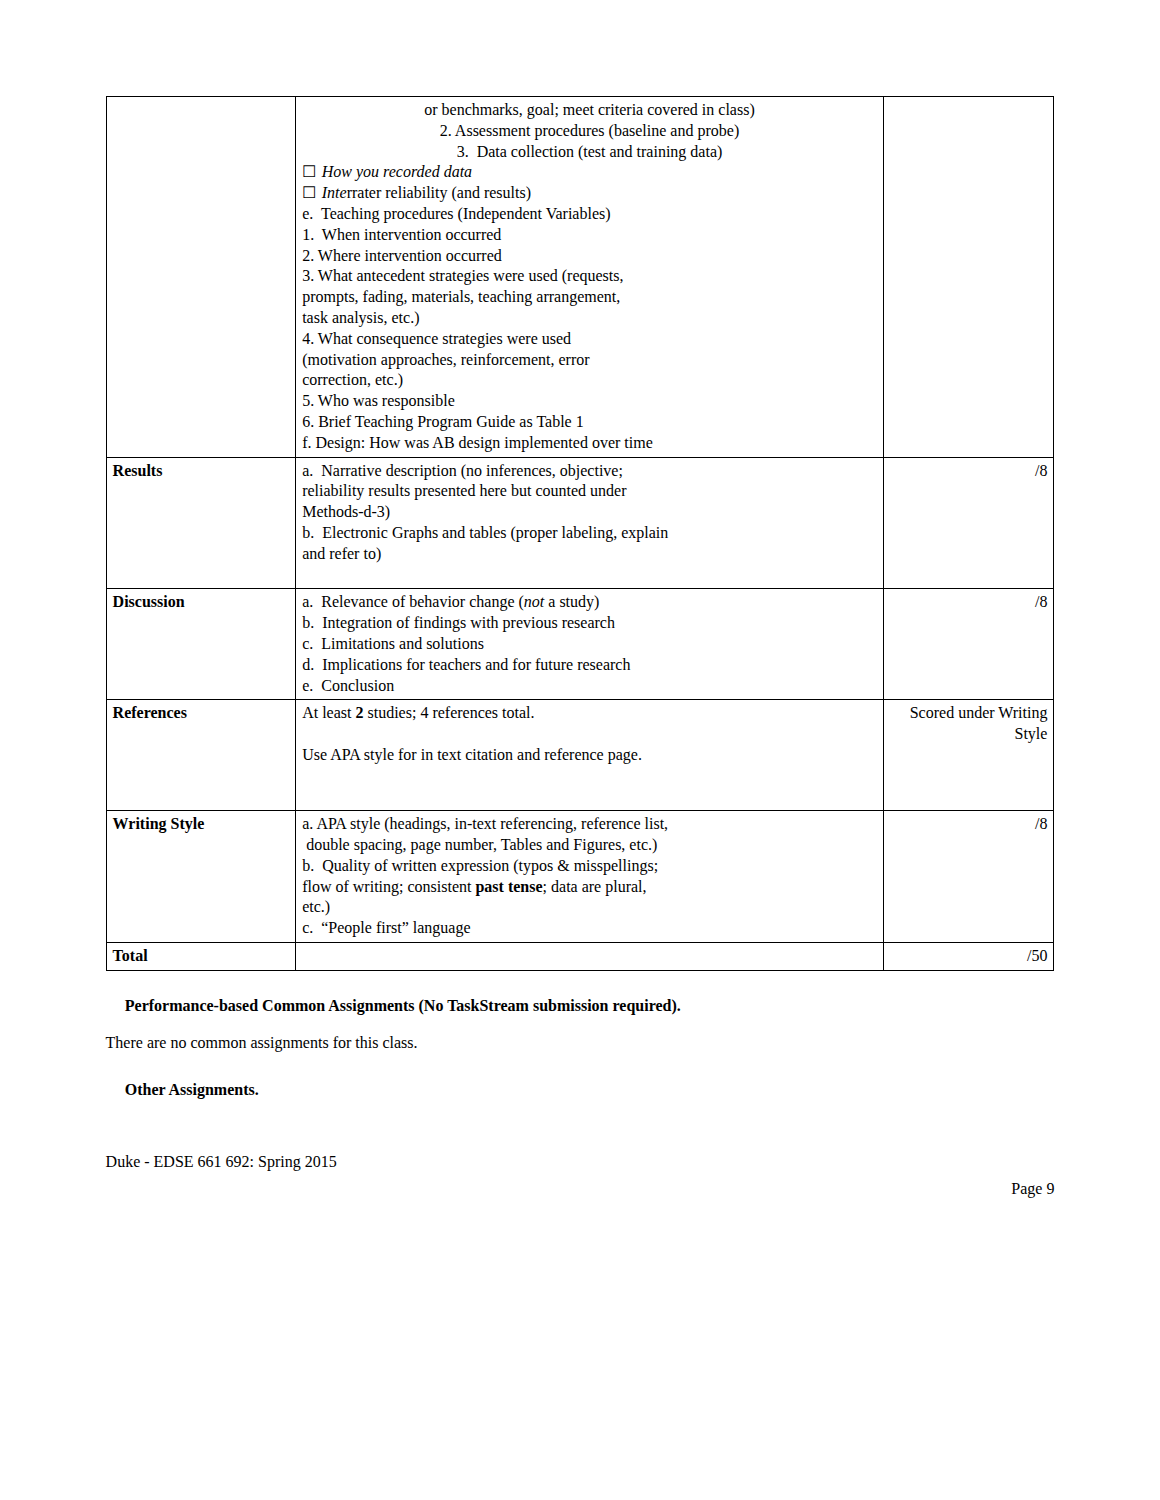| | or benchmarks, goal; meet criteria covered in class) 2. Assessment procedures (baseline and probe) 3. Data collection (test and training data) How you recorded data Inte r rater reliability (and results) e. Teaching procedures (Independent Variables) 1. When intervention occurred 2. Where intervention occurred 3. What antecedent strategies were used (requests, prompts, fading, materials, teaching arrangement, task analysis, etc.) 4. What consequence strategies were used (motivation approaches, reinforcement, error correction, etc.) 5. Who was responsible 6. Brief Teaching Program Guide as Table 1 f. Design: How was AB design implemented over time | |
| Results | a. Narrative description (no inferences, objective; reliability results presented here but counted under Methods-d-3) b. Electronic Graphs and tables (proper labeling, explain and refer to) | /8 |
| Discussion | a. Relevance of behavior change ( not a study) b. Integration of findings with previous research c. Limitations and solutions d. Implications for teachers and for future research e. Conclusion | /8 |
| References | At least 2 studies; 4 references total. Use APA style for in text citation and reference page. | Scored under Writing Style |
| Writing Style | a. APA style (headings, in-text referencing, reference list, double spacing, page number, Tables and Figures, etc.) b. Quality of written expression (typos & misspellings; flow of writing; consistent past tense ; data are plural, etc.) c. “People first” language | /8 |
| Total | | /50 |
Performance-based Common Assignments (No TaskStream submission required).
There are no common assignments for this class.
Other Assignments.
Duke - EDSE 661 692: Spring 2015
Page 9